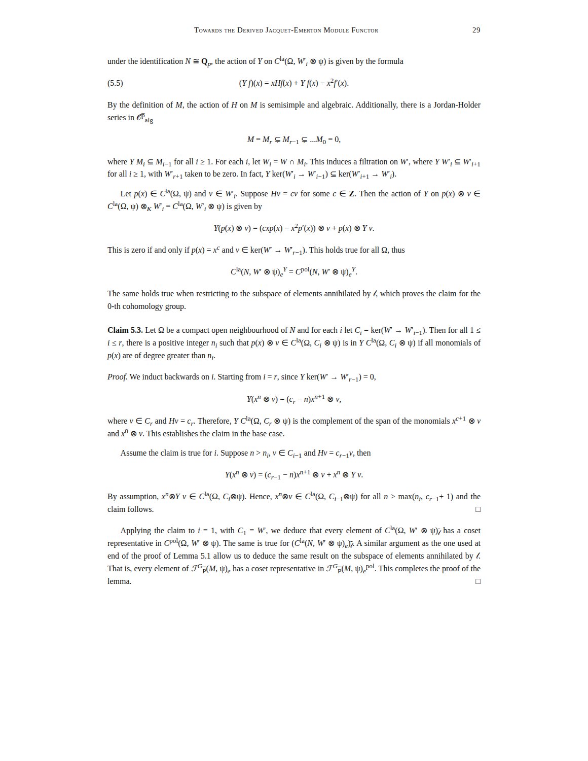Towards the Derived Jacquet-Emerton Module Functor 29
under the identification N ≅ Qp, the action of Y on Cla(Ω, W′i ⊗ ψ) is given by the formula
(5.5) (Y f)(x) = xHf(x) + Y f(x) − x2f′(x).
By the definition of M, the action of H on M is semisimple and algebraic. Additionally, there is a Jordan-Holder series in 𝒪p̅alg
M = Mr ⊊ Mr−1 ⊊ ...M0 = 0,
where Y Mi ⊆ Mi−1 for all i ≥ 1. For each i, let Wi = W ∩ Mi. This induces a filtration on W′, where Y W′i ⊆ W′i+1 for all i ≥ 1, with W′r+1 taken to be zero. In fact, Y ker(W′i → W′i−1) ⊆ ker(W′i+1 → W′i).
Let p(x) ∈ Cla(Ω, ψ) and v ∈ W′i. Suppose Hv = cv for some c ∈ Z. Then the action of Y on p(x) ⊗ v ∈ Cla(Ω, ψ) ⊗K W′i = Cla(Ω, W′i ⊗ ψ) is given by
Y(p(x) ⊗ v) = (cxp(x) − x2p′(x)) ⊗ v + p(x) ⊗ Y v.
This is zero if and only if p(x) = xc and v ∈ ker(W′ → W′r−1). This holds true for all Ω, thus
Cla(N, W′ ⊗ ψ)eY = Cpol(N, W′ ⊗ ψ)eY.
The same holds true when restricting to the subspace of elements annihilated by 𝓁, which proves the claim for the 0-th cohomology group.
Claim 5.3. Let Ω be a compact open neighbourhood of N and for each i let Ci = ker(W′ → W′i−1). Then for all 1 ≤ i ≤ r, there is a positive integer ni such that p(x) ⊗ v ∈ Cla(Ω, Ci ⊗ ψ) is in Y Cla(Ω, Ci ⊗ ψ) if all monomials of p(x) are of degree greater than ni.
Proof. We induct backwards on i. Starting from i = r, since Y ker(W′ → W′r−1) = 0,
Y(xn ⊗ v) = (cr − n)xn+1 ⊗ v,
where v ∈ Cr and Hv = cr. Therefore, Y Cla(Ω, Cr ⊗ ψ) is the complement of the span of the monomials xc+1 ⊗ v and x0 ⊗ v. This establishes the claim in the base case.
Assume the claim is true for i. Suppose n > ni, v ∈ Ci−1 and Hv = cr−1v, then
Y(xn ⊗ v) = (cr−1 − n)xn+1 ⊗ v + xn ⊗ Y v.
By assumption, xn⊗Y v ∈ Cla(Ω, Ci⊗ψ). Hence, xn⊗v ∈ Cla(Ω, Ci−1⊗ψ) for all n > max(ni, cr−1+ 1) and the claim follows. □
Applying the claim to i = 1, with C1 = W′, we deduce that every element of Cla(Ω, W′ ⊗ ψ)𝓁 has a coset representative in Cpol(Ω, W′ ⊗ ψ). The same is true for (Cla(N, W′ ⊗ ψ)e)𝓁. A similar argument as the one used at end of the proof of Lemma 5.1 allow us to deduce the same result on the subspace of elements annihilated by 𝓁. That is, every element of ℱGP(M, ψ)e has a coset representative in ℱGP(M, ψ)epol. This completes the proof of the lemma. □